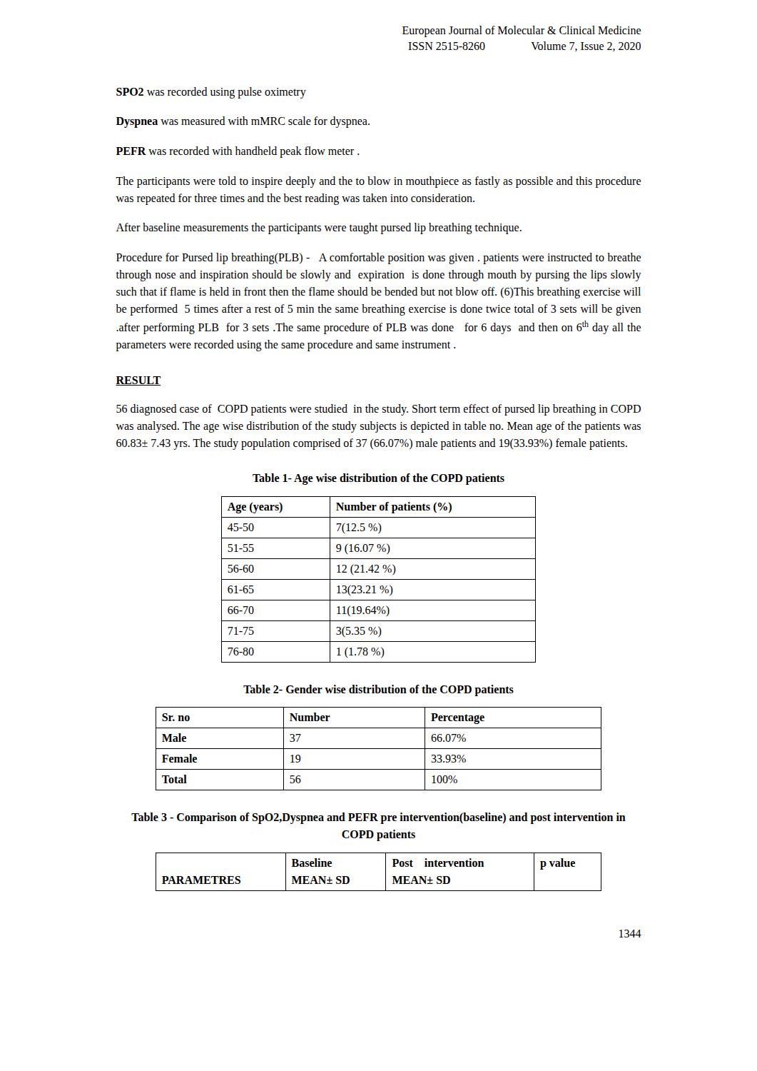European Journal of Molecular & Clinical Medicine ISSN 2515-8260 Volume 7, Issue 2, 2020
SPO2 was recorded using pulse oximetry
Dyspnea was measured with mMRC scale for dyspnea.
PEFR was recorded with handheld peak flow meter .
The participants were told to inspire deeply and the to blow in mouthpiece as fastly as possible and this procedure was repeated for three times and the best reading was taken into consideration.
After baseline measurements the participants were taught pursed lip breathing technique.
Procedure for Pursed lip breathing(PLB) - A comfortable position was given . patients were instructed to breathe through nose and inspiration should be slowly and expiration is done through mouth by pursing the lips slowly such that if flame is held in front then the flame should be bended but not blow off. (6)This breathing exercise will be performed 5 times after a rest of 5 min the same breathing exercise is done twice total of 3 sets will be given .after performing PLB for 3 sets .The same procedure of PLB was done for 6 days and then on 6th day all the parameters were recorded using the same procedure and same instrument .
RESULT
56 diagnosed case of COPD patients were studied in the study. Short term effect of pursed lip breathing in COPD was analysed. The age wise distribution of the study subjects is depicted in table no. Mean age of the patients was 60.83± 7.43 yrs. The study population comprised of 37 (66.07%) male patients and 19(33.93%) female patients.
Table 1- Age wise distribution of the COPD patients
| Age (years) | Number of patients (%) |
| --- | --- |
| 45-50 | 7(12.5 %) |
| 51-55 | 9 (16.07 %) |
| 56-60 | 12 (21.42 %) |
| 61-65 | 13(23.21 %) |
| 66-70 | 11(19.64%) |
| 71-75 | 3(5.35 %) |
| 76-80 | 1 (1.78 %) |
Table 2- Gender wise distribution of the COPD patients
| Sr. no | Number | Percentage |
| --- | --- | --- |
| Male | 37 | 66.07% |
| Female | 19 | 33.93% |
| Total | 56 | 100% |
Table 3 - Comparison of SpO2,Dyspnea and PEFR pre intervention(baseline) and post intervention in COPD patients
| PARAMETRES | Baseline MEAN± SD | Post intervention MEAN± SD | p value |
| --- | --- | --- | --- |
1344